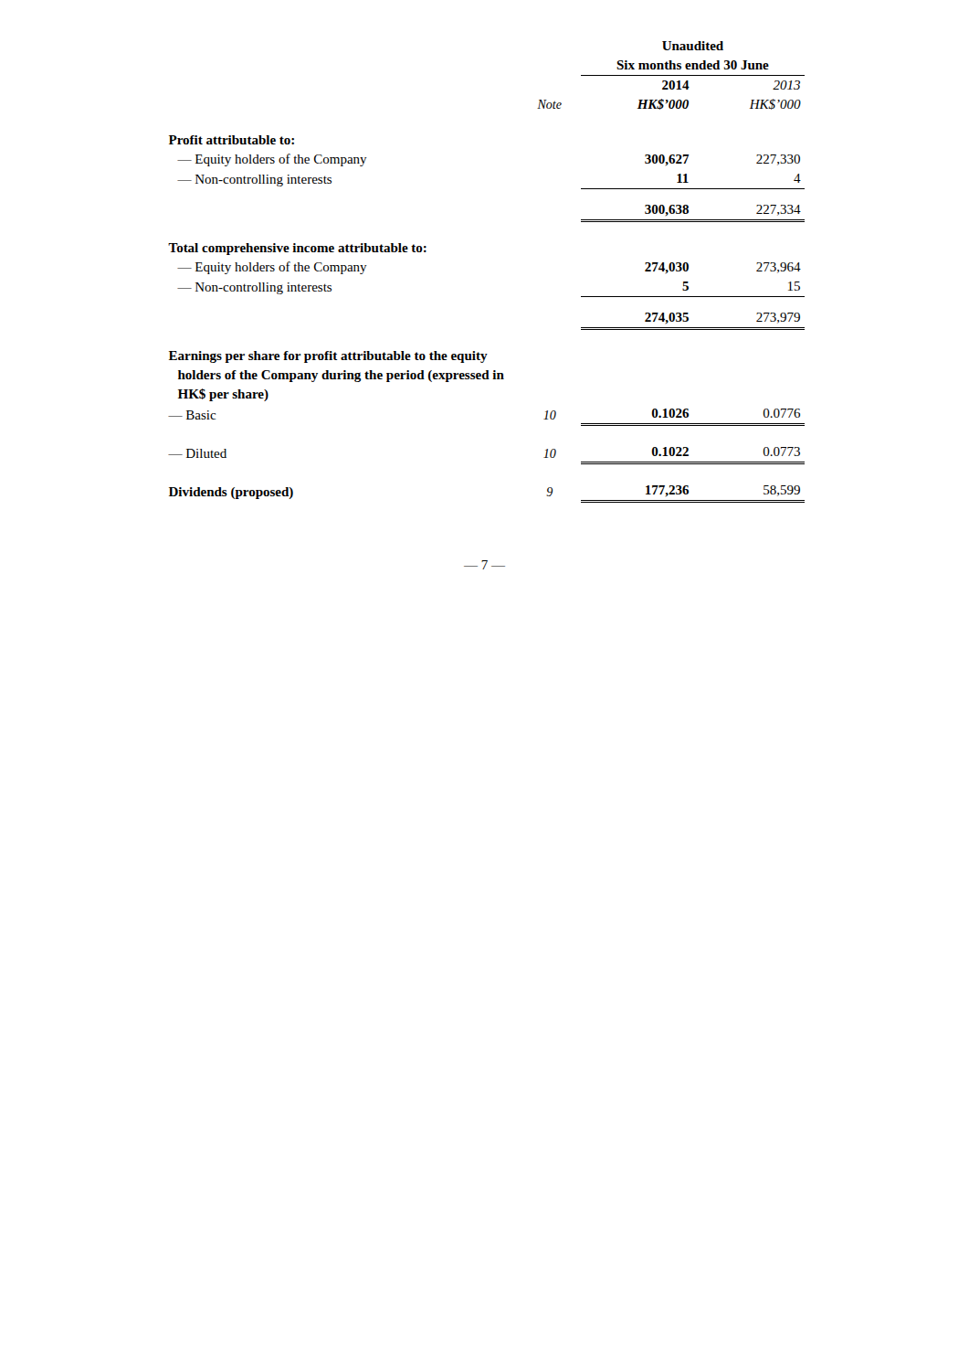| | | Unaudited |
| | | Six months ended 30 June |
| | | 2014 | 2013 |
| | Note | HK$’000 | HK$’000 |
| Profit attributable to: | | | |
| — Equity holders of the Company | | 300,627 | 227,330 |
| — Non-controlling interests | | 11 | 4 |
| | | 300,638 | 227,334 |
| Total comprehensive income attributable to: | | | |
| — Equity holders of the Company | | 274,030 | 273,964 |
| — Non-controlling interests | | 5 | 15 |
| | | 274,035 | 273,979 |
| Earnings per share for profit attributable to the equity | | | |
| holders of the Company during the period (expressed in | | | |
| HK$ per share) | | | |
| — Basic | 10 | 0.1026 | 0.0776 |
| — Diluted | 10 | 0.1022 | 0.0773 |
| Dividends (proposed) | 9 | 177,236 | 58,599 |
— 7 —